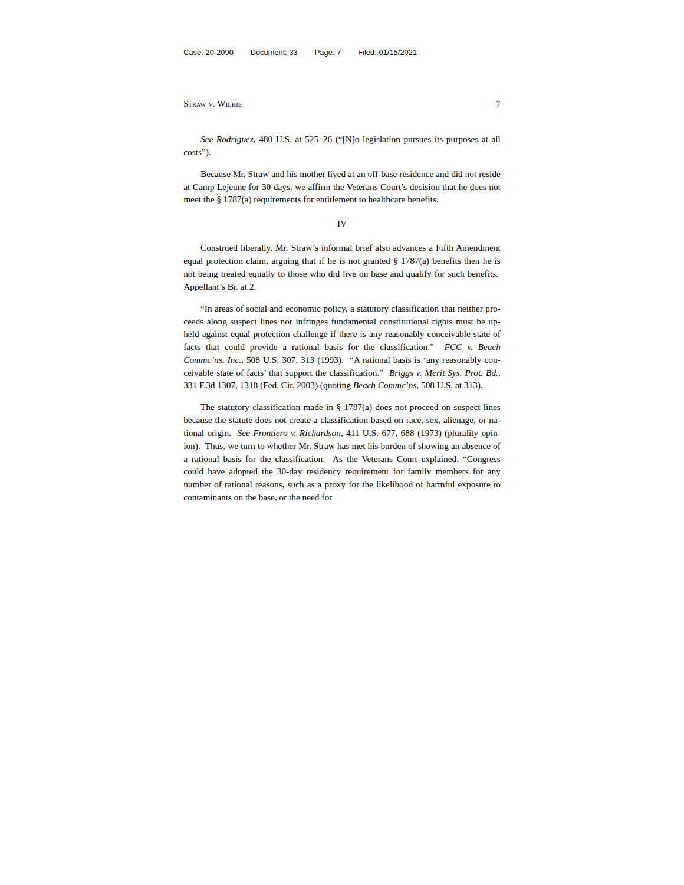Case: 20-2090 Document: 33 Page: 7 Filed: 01/15/2021
Straw v. Wilkie 7
See Rodriguez, 480 U.S. at 525–26 (“[N]o legislation pursues its purposes at all costs”).
Because Mr. Straw and his mother lived at an off-base residence and did not reside at Camp Lejeune for 30 days, we affirm the Veterans Court’s decision that he does not meet the § 1787(a) requirements for entitlement to healthcare benefits.
IV
Construed liberally, Mr. Straw’s informal brief also advances a Fifth Amendment equal protection claim, arguing that if he is not granted § 1787(a) benefits then he is not being treated equally to those who did live on base and qualify for such benefits. Appellant’s Br. at 2.
“In areas of social and economic policy, a statutory classification that neither proceeds along suspect lines nor infringes fundamental constitutional rights must be upheld against equal protection challenge if there is any reasonably conceivable state of facts that could provide a rational basis for the classification.” FCC v. Beach Commc’ns, Inc., 508 U.S. 307, 313 (1993). “A rational basis is ‘any reasonably conceivable state of facts’ that support the classification.” Briggs v. Merit Sys. Prot. Bd., 331 F.3d 1307, 1318 (Fed. Cir. 2003) (quoting Beach Commc’ns, 508 U.S. at 313).
The statutory classification made in § 1787(a) does not proceed on suspect lines because the statute does not create a classification based on race, sex, alienage, or national origin. See Frontiero v. Richardson, 411 U.S. 677, 688 (1973) (plurality opinion). Thus, we turn to whether Mr. Straw has met his burden of showing an absence of a rational basis for the classification. As the Veterans Court explained, “Congress could have adopted the 30-day residency requirement for family members for any number of rational reasons, such as a proxy for the likelihood of harmful exposure to contaminants on the base, or the need for